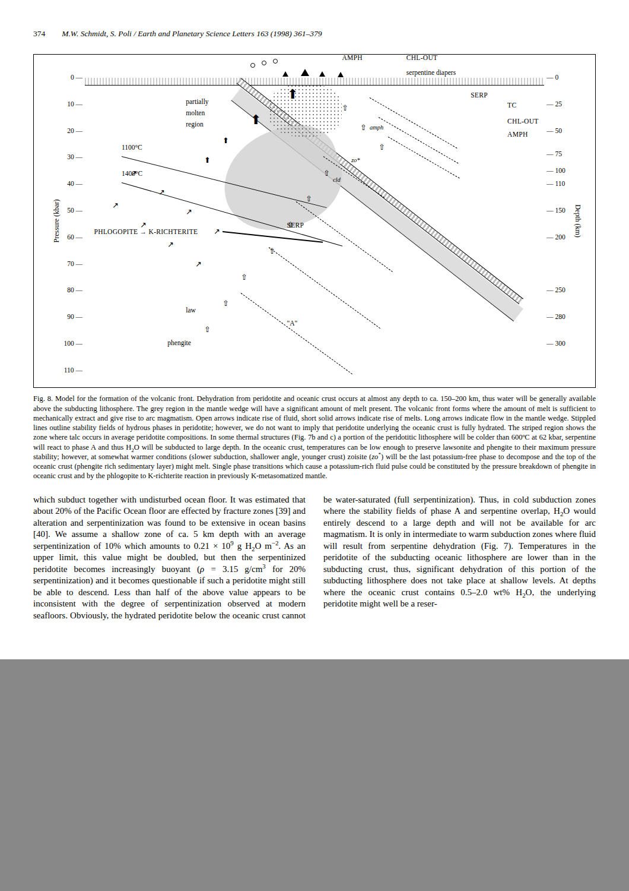374 M.W. Schmidt, S. Poli / Earth and Planetary Science Letters 163 (1998) 361–379
Pressure (kbar)
Depth (km)
0 — 10 — 20 — 30 — 40 — 50 — 60 — 70 — 80 — 90 — 100 — 110 —
— 0 — 25 — 50 — 75 — 100 — 110 — 150 — 200 — 250 — 280 — 300
↗
↗
↗
↗
↗
↗
↗
↗
⬆
⬆
⬆
⬆
⇧
⇧
⇧
⇧
⇧
⇧
⇧
⇧
⇧
⇧
AMPH CHL-OUT serpentine diapers partially molten region SERP TC CHL-OUT AMPH 1100°C 1400°C amph zo* cld PHLOGOPITE → K-RICHTERITE SERP law phengite "A"
Fig. 8. Model for the formation of the volcanic front. Dehydration from peridotite and oceanic crust occurs at almost any depth to ca. 150–200 km, thus water will be generally available above the subducting lithosphere. The grey region in the mantle wedge will have a significant amount of melt present. The volcanic front forms where the amount of melt is sufficient to mechanically extract and give rise to arc magmatism. Open arrows indicate rise of fluid, short solid arrows indicate rise of melts. Long arrows indicate flow in the mantle wedge. Stippled lines outline stability fields of hydrous phases in peridotite; however, we do not want to imply that peridotite underlying the oceanic crust is fully hydrated. The striped region shows the zone where talc occurs in average peridotite compositions. In some thermal structures (Fig. 7b and c) a portion of the peridotitic lithosphere will be colder than 600ºC at 62 kbar, serpentine will react to phase A and thus H2O will be subducted to large depth. In the oceanic crust, temperatures can be low enough to preserve lawsonite and phengite to their maximum pressure stability; however, at somewhat warmer conditions (slower subduction, shallower angle, younger crust) zoisite (zo*) will be the last potassium-free phase to decompose and the top of the oceanic crust (phengite rich sedimentary layer) might melt. Single phase transitions which cause a potassium-rich fluid pulse could be constituted by the pressure breakdown of phengite in oceanic crust and by the phlogopite to K-richterite reaction in previously K-metasomatized mantle.
which subduct together with undisturbed ocean floor. It was estimated that about 20% of the Pacific Ocean floor are effected by fracture zones [39] and alteration and serpentinization was found to be extensive in ocean basins [40]. We assume a shallow zone of ca. 5 km depth with an average serpentinization of 10% which amounts to 0.21 × 109 g H2O m−2. As an upper limit, this value might be doubled, but then the serpentinized peridotite becomes increasingly buoyant (ρ = 3.15 g/cm3 for 20% serpentinization) and it becomes questionable if such a peridotite might still be able to descend. Less than half of the above value appears to be inconsistent with the degree of serpentinization observed at modern seafloors. Obviously, the hydrated peridotite below the oceanic crust cannot be water-saturated (full serpentinization). Thus, in cold subduction zones where the stability fields of phase A and serpentine overlap, H2O would entirely descend to a large depth and will not be available for arc magmatism. It is only in intermediate to warm subduction zones where fluid will result from serpentine dehydration (Fig. 7). Temperatures in the peridotite of the subducting oceanic lithosphere are lower than in the subducting crust, thus, significant dehydration of this portion of the subducting lithosphere does not take place at shallow levels. At depths where the oceanic crust contains 0.5–2.0 wt% H2O, the underlying peridotite might well be a reser-